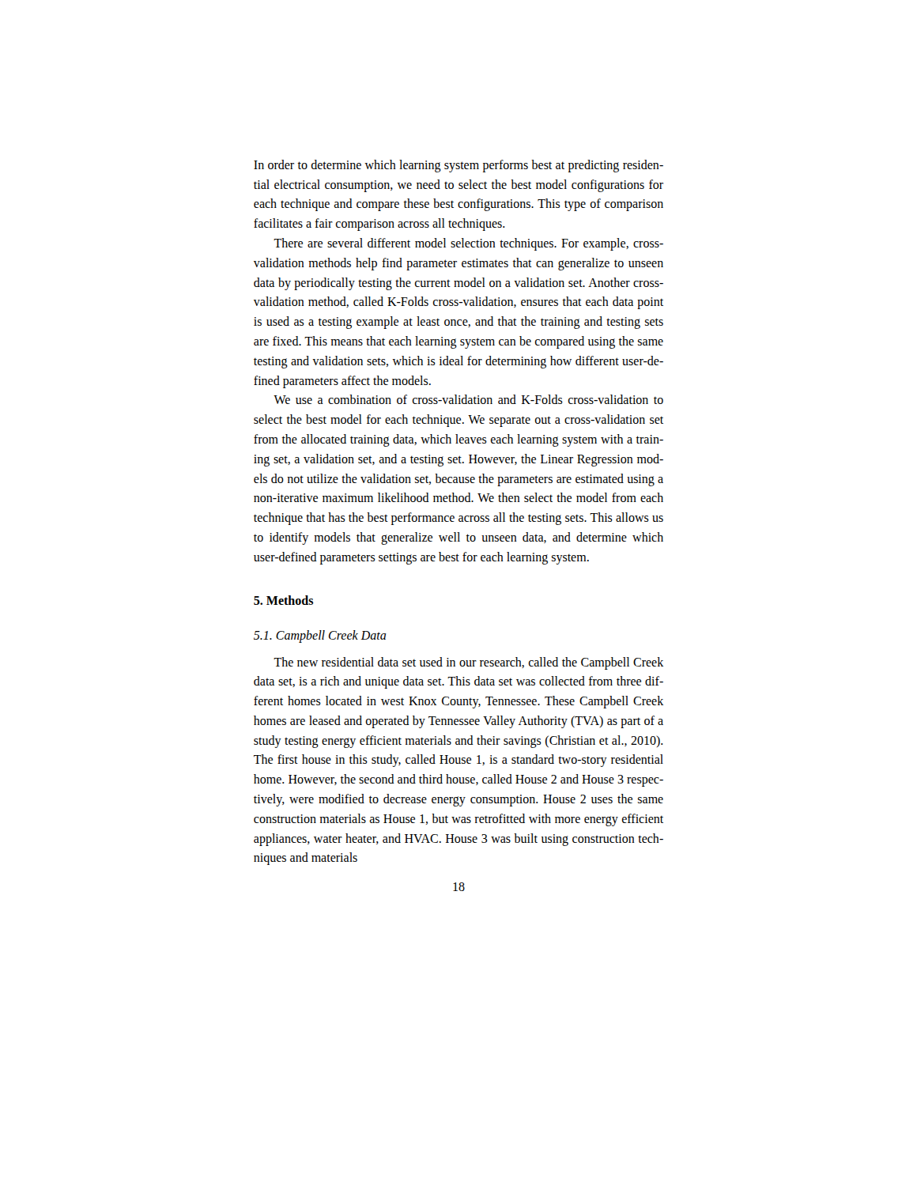In order to determine which learning system performs best at predicting residential electrical consumption, we need to select the best model configurations for each technique and compare these best configurations. This type of comparison facilitates a fair comparison across all techniques.
There are several different model selection techniques. For example, cross-validation methods help find parameter estimates that can generalize to unseen data by periodically testing the current model on a validation set. Another cross-validation method, called K-Folds cross-validation, ensures that each data point is used as a testing example at least once, and that the training and testing sets are fixed. This means that each learning system can be compared using the same testing and validation sets, which is ideal for determining how different user-defined parameters affect the models.
We use a combination of cross-validation and K-Folds cross-validation to select the best model for each technique. We separate out a cross-validation set from the allocated training data, which leaves each learning system with a training set, a validation set, and a testing set. However, the Linear Regression models do not utilize the validation set, because the parameters are estimated using a non-iterative maximum likelihood method. We then select the model from each technique that has the best performance across all the testing sets. This allows us to identify models that generalize well to unseen data, and determine which user-defined parameters settings are best for each learning system.
5. Methods
5.1. Campbell Creek Data
The new residential data set used in our research, called the Campbell Creek data set, is a rich and unique data set. This data set was collected from three different homes located in west Knox County, Tennessee. These Campbell Creek homes are leased and operated by Tennessee Valley Authority (TVA) as part of a study testing energy efficient materials and their savings (Christian et al., 2010). The first house in this study, called House 1, is a standard two-story residential home. However, the second and third house, called House 2 and House 3 respectively, were modified to decrease energy consumption. House 2 uses the same construction materials as House 1, but was retrofitted with more energy efficient appliances, water heater, and HVAC. House 3 was built using construction techniques and materials
18